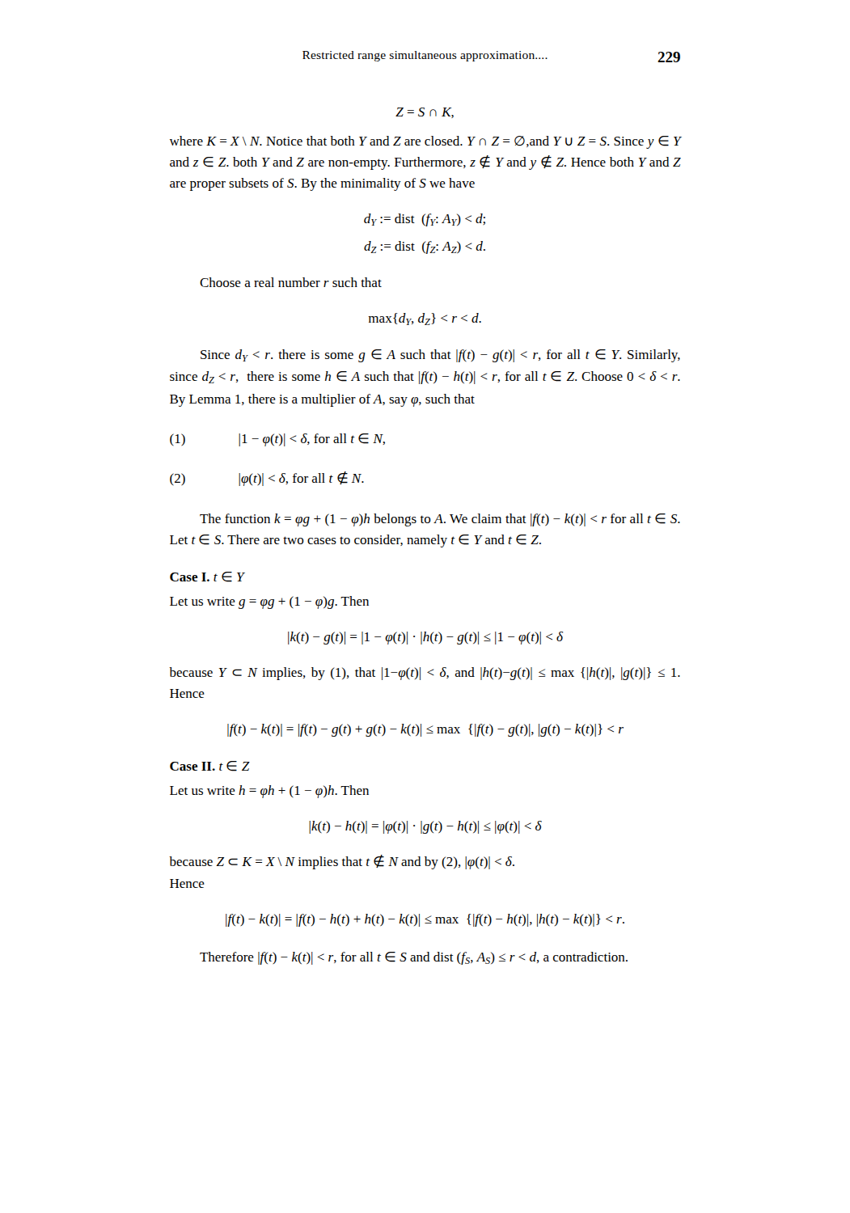Restricted range simultaneous approximation.... 229
Z = S ∩ K,
where K = X \ N. Notice that both Y and Z are closed. Y ∩ Z = ∅,and Y ∪ Z = S. Since y ∈ Y and z ∈ Z. both Y and Z are non-empty. Furthermore, z ∉ Y and y ∉ Z. Hence both Y and Z are proper subsets of S. By the minimality of S we have
dY := dist (fY: AY) < d;
dZ := dist (fZ: AZ) < d.
Choose a real number r such that
max{dY, dZ} < r < d.
Since dY < r. there is some g ∈ A such that |f(t) − g(t)| < r, for all t ∈ Y. Similarly, since dZ < r, there is some h ∈ A such that |f(t) − h(t)| < r, for all t ∈ Z. Choose 0 < δ < r. By Lemma 1, there is a multiplier of A, say φ, such that
(1)
|1 − φ(t)| < δ, for all t ∈ N,
(2)
|φ(t)| < δ, for all t ∉ N.
The function k = φg + (1 − φ)h belongs to A. We claim that |f(t) − k(t)| < r for all t ∈ S. Let t ∈ S. There are two cases to consider, namely t ∈ Y and t ∈ Z.
Case I. t ∈ Y
Let us write g = φg + (1 − φ)g. Then
|k(t) − g(t)| = |1 − φ(t)| · |h(t) − g(t)| ≤ |1 − φ(t)| < δ
because Y ⊂ N implies, by (1), that |1−φ(t)| < δ, and |h(t)−g(t)| ≤ max {|h(t)|, |g(t)|} ≤ 1. Hence
|f(t) − k(t)| = |f(t) − g(t) + g(t) − k(t)| ≤ max {|f(t) − g(t)|, |g(t) − k(t)|} < r
Case II. t ∈ Z
Let us write h = φh + (1 − φ)h. Then
|k(t) − h(t)| = |φ(t)| · |g(t) − h(t)| ≤ |φ(t)| < δ
because Z ⊂ K = X \ N implies that t ∉ N and by (2), |φ(t)| < δ.
Hence
|f(t) − k(t)| = |f(t) − h(t) + h(t) − k(t)| ≤ max {|f(t) − h(t)|, |h(t) − k(t)|} < r.
Therefore |f(t) − k(t)| < r, for all t ∈ S and dist (fS, AS) ≤ r < d, a contradiction.